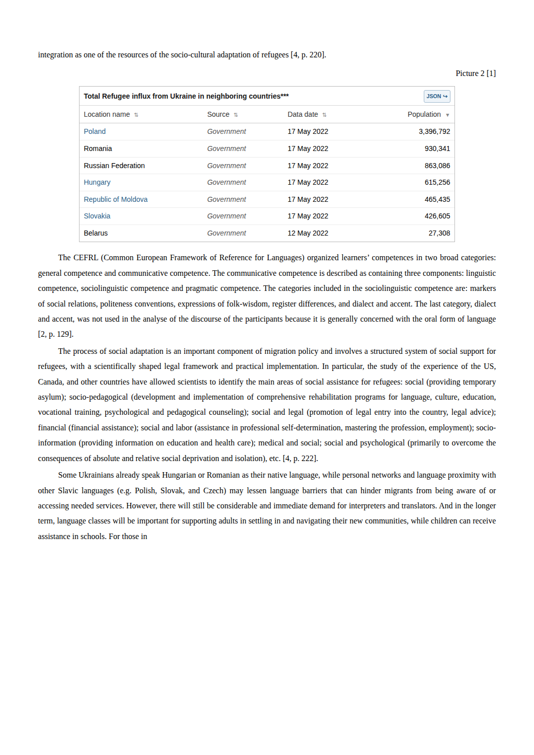integration as one of the resources of the socio-cultural adaptation of refugees [4, p. 220].
Picture 2 [1]
Total Refugee influx from Ukraine in neighboring countries*** JSON ↪
| Location name ⇅ | Source ⇅ | Data date ⇅ | Population ▼ |
| --- | --- | --- | --- |
| Poland | Government | 17 May 2022 | 3,396,792 |
| Romania | Government | 17 May 2022 | 930,341 |
| Russian Federation | Government | 17 May 2022 | 863,086 |
| Hungary | Government | 17 May 2022 | 615,256 |
| Republic of Moldova | Government | 17 May 2022 | 465,435 |
| Slovakia | Government | 17 May 2022 | 426,605 |
| Belarus | Government | 12 May 2022 | 27,308 |
The CEFRL (Common European Framework of Reference for Languages) organized learners’ competences in two broad categories: general competence and communicative competence. The communicative competence is described as containing three components: linguistic competence, sociolinguistic competence and pragmatic competence. The categories included in the sociolinguistic competence are: markers of social relations, politeness conventions, expressions of folk-wisdom, register differences, and dialect and accent. The last category, dialect and accent, was not used in the analyse of the discourse of the participants because it is generally concerned with the oral form of language [2, p. 129].
The process of social adaptation is an important component of migration policy and involves a structured system of social support for refugees, with a scientifically shaped legal framework and practical implementation. In particular, the study of the experience of the US, Canada, and other countries have allowed scientists to identify the main areas of social assistance for refugees: social (providing temporary asylum); socio-pedagogical (development and implementation of comprehensive rehabilitation programs for language, culture, education, vocational training, psychological and pedagogical counseling); social and legal (promotion of legal entry into the country, legal advice); financial (financial assistance); social and labor (assistance in professional self-determination, mastering the profession, employment); socio-information (providing information on education and health care); medical and social; social and psychological (primarily to overcome the consequences of absolute and relative social deprivation and isolation), etc. [4, p. 222].
Some Ukrainians already speak Hungarian or Romanian as their native language, while personal networks and language proximity with other Slavic languages (e.g. Polish, Slovak, and Czech) may lessen language barriers that can hinder migrants from being aware of or accessing needed services. However, there will still be considerable and immediate demand for interpreters and translators. And in the longer term, language classes will be important for supporting adults in settling in and navigating their new communities, while children can receive assistance in schools. For those in